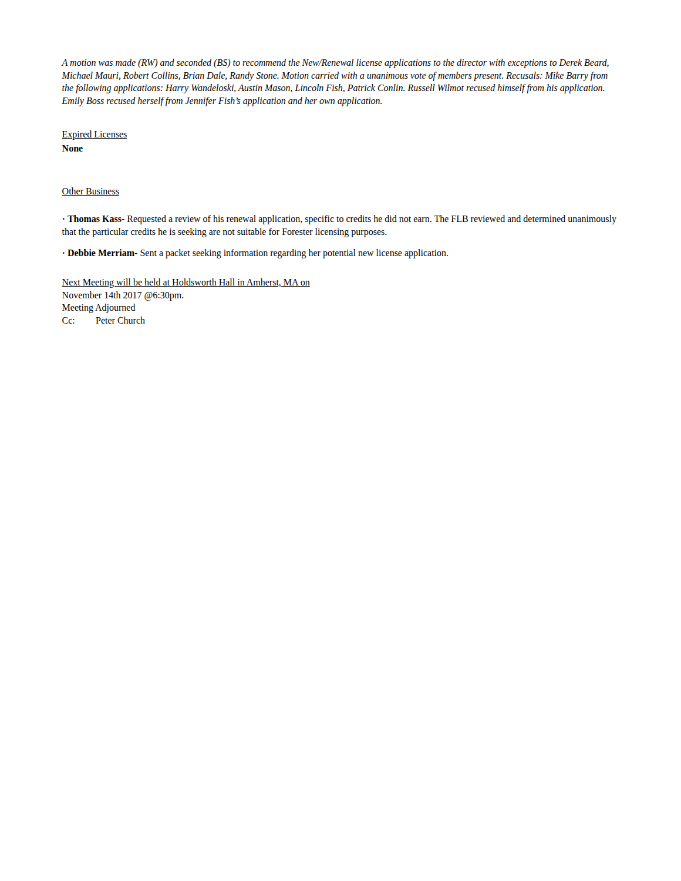A motion was made (RW) and seconded (BS) to recommend the New/Renewal license applications to the director with exceptions to Derek Beard, Michael Mauri, Robert Collins, Brian Dale, Randy Stone. Motion carried with a unanimous vote of members present. Recusals: Mike Barry from the following applications: Harry Wandeloski, Austin Mason, Lincoln Fish, Patrick Conlin. Russell Wilmot recused himself from his application. Emily Boss recused herself from Jennifer Fish’s application and her own application.
Expired Licenses
None
Other Business
· Thomas Kass- Requested a review of his renewal application, specific to credits he did not earn. The FLB reviewed and determined unanimously that the particular credits he is seeking are not suitable for Forester licensing purposes.
· Debbie Merriam- Sent a packet seeking information regarding her potential new license application.
Next Meeting will be held at Holdsworth Hall in Amherst, MA on
November 14th 2017 @6:30pm.
Meeting Adjourned
Cc: Peter Church